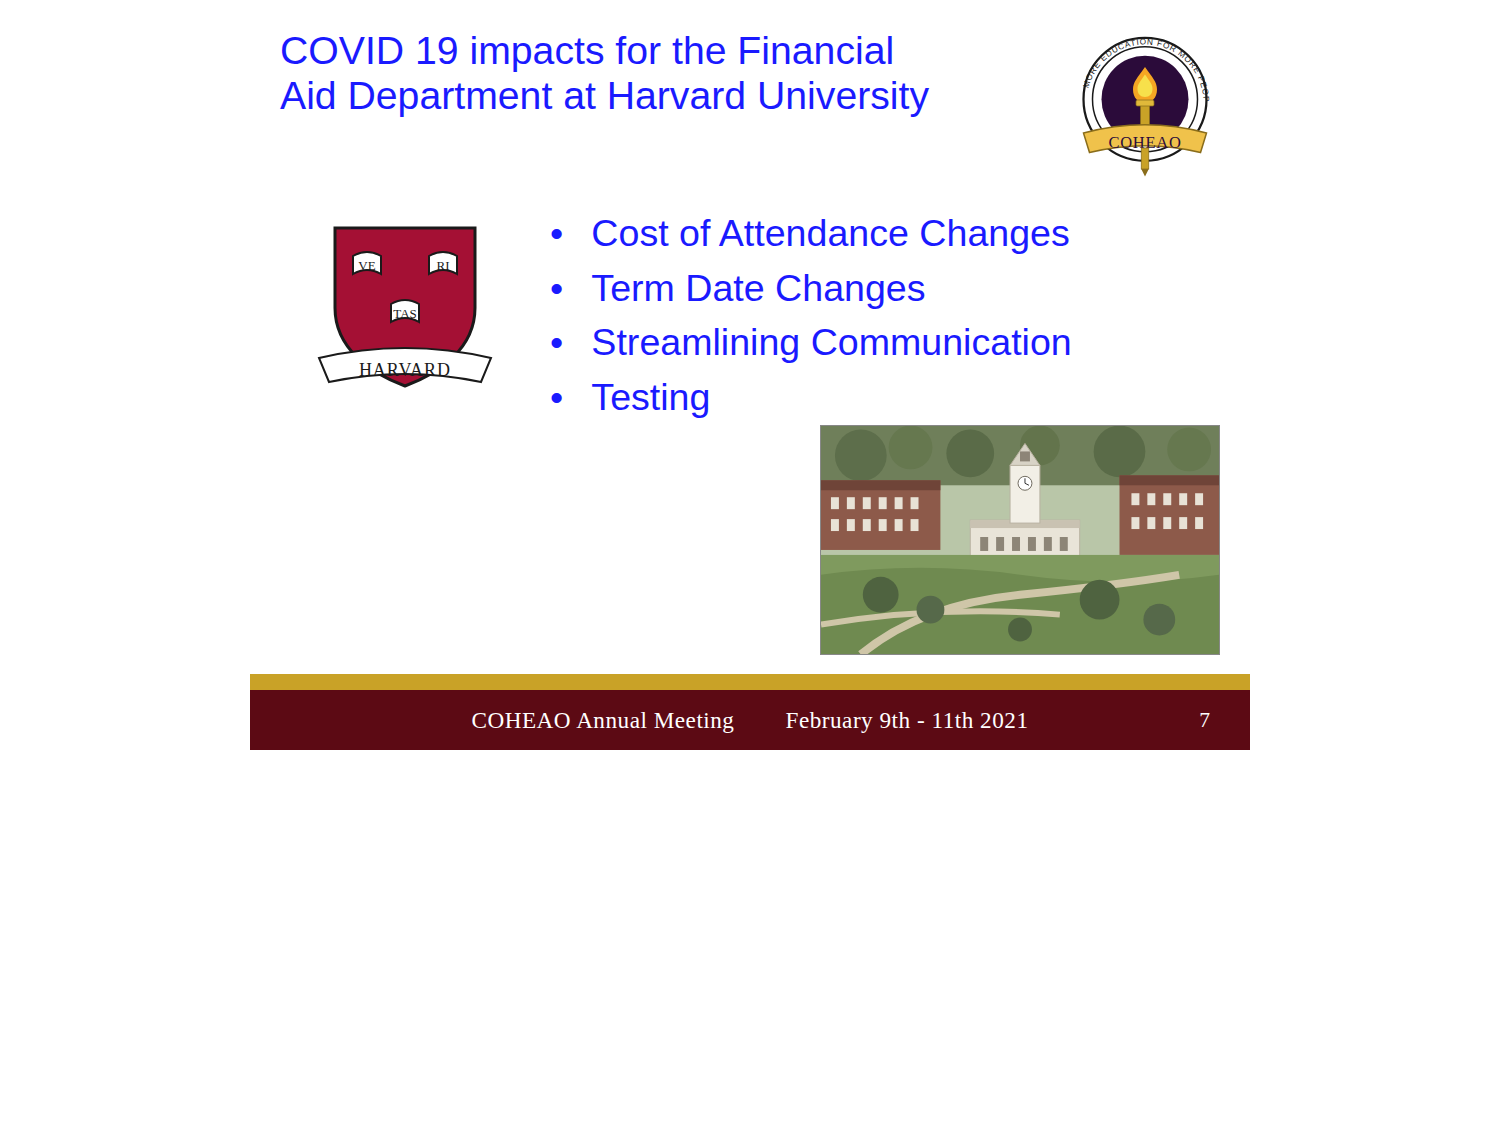COVID 19 impacts for the Financial Aid Department at Harvard University
MORE EDUCATION FOR MORE PEOPLE COHEAO
VE RI TAS HARVARD
Cost of Attendance Changes
Term Date Changes
Streamlining Communication
Testing
COHEAO Annual Meeting February 9th - 11th 2021
7